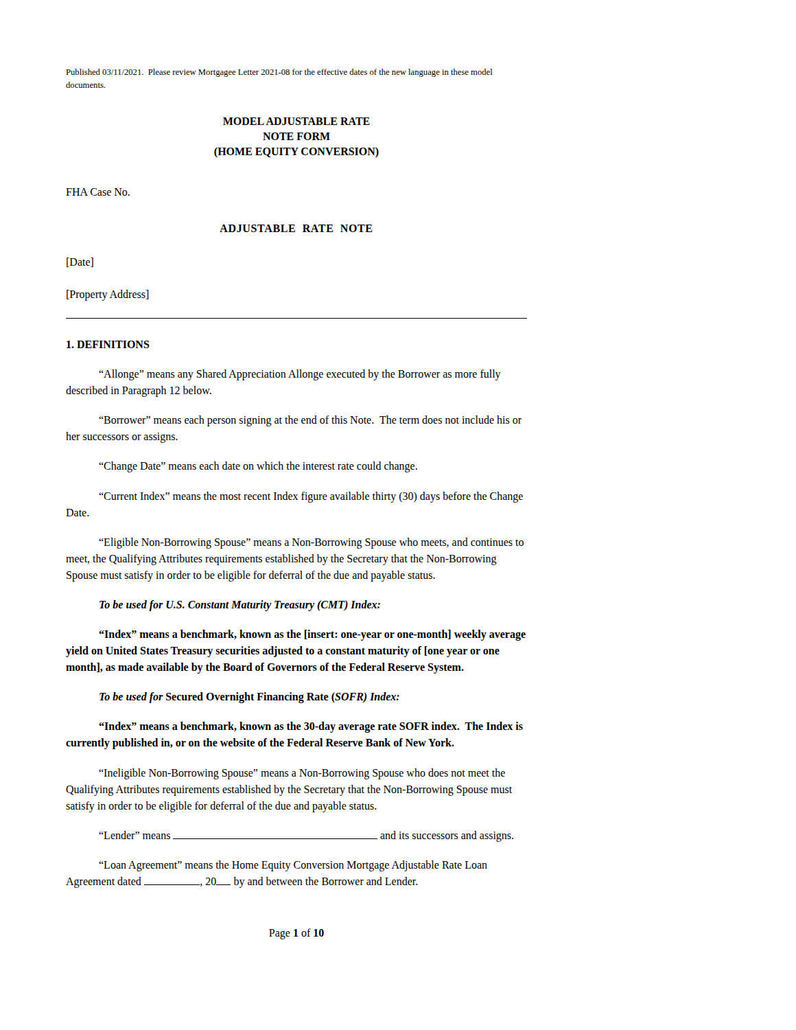Published 03/11/2021. Please review Mortgagee Letter 2021-08 for the effective dates of the new language in these model documents.
MODEL ADJUSTABLE RATE
NOTE FORM
(HOME EQUITY CONVERSION)
FHA Case No.
ADJUSTABLE RATE NOTE
[Date]
[Property Address]
1. DEFINITIONS
“Allonge” means any Shared Appreciation Allonge executed by the Borrower as more fully described in Paragraph 12 below.
“Borrower” means each person signing at the end of this Note. The term does not include his or her successors or assigns.
“Change Date” means each date on which the interest rate could change.
“Current Index” means the most recent Index figure available thirty (30) days before the Change Date.
“Eligible Non-Borrowing Spouse” means a Non-Borrowing Spouse who meets, and continues to meet, the Qualifying Attributes requirements established by the Secretary that the Non-Borrowing Spouse must satisfy in order to be eligible for deferral of the due and payable status.
To be used for U.S. Constant Maturity Treasury (CMT) Index:
“Index” means a benchmark, known as the [insert: one-year or one-month] weekly average yield on United States Treasury securities adjusted to a constant maturity of [one year or one month], as made available by the Board of Governors of the Federal Reserve System.
To be used for Secured Overnight Financing Rate (SOFR) Index:
“Index” means a benchmark, known as the 30-day average rate SOFR index. The Index is currently published in, or on the website of the Federal Reserve Bank of New York.
“Ineligible Non-Borrowing Spouse” means a Non-Borrowing Spouse who does not meet the Qualifying Attributes requirements established by the Secretary that the Non-Borrowing Spouse must satisfy in order to be eligible for deferral of the due and payable status.
“Lender” means and its successors and assigns.
“Loan Agreement” means the Home Equity Conversion Mortgage Adjustable Rate Loan Agreement dated , 20 by and between the Borrower and Lender.
Page 1 of 10